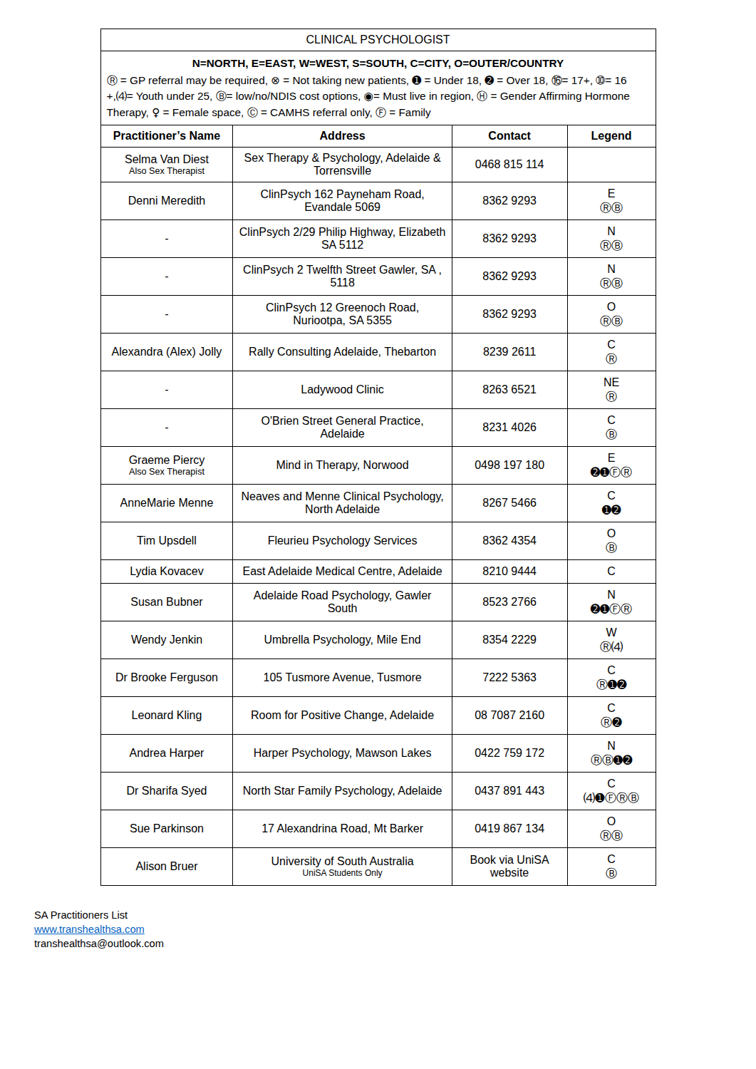| CLINICAL PSYCHOLOGIST |
| N=NORTH, E=EAST, W=WEST, S=SOUTH, C=CITY, O=OUTER/COUNTRY Ⓡ = GP referral may be required, ⊗ = Not taking new patients, ➊ = Under 18, ➋ = Over 18, ⑯ = 17+, ➉ = 16 +, ⑷ = Youth under 25, Ⓑ = low/no/NDIS cost options, ◉ = Must live in region, Ⓗ = Gender Affirming Hormone Therapy, ♀ = Female space, Ⓒ = CAMHS referral only, Ⓕ = Family |
| Practitioner’s Name | Address | Contact | Legend |
| Selma Van Diest Also Sex Therapist | Sex Therapy & Psychology, Adelaide & Torrensville | 0468 815 114 | |
| Denni Meredith | ClinPsych 162 Payneham Road, Evandale 5069 | 8362 9293 | E ⓇⒷ |
| - | ClinPsych 2/29 Philip Highway, Elizabeth SA 5112 | 8362 9293 | N ⓇⒷ |
| - | ClinPsych 2 Twelfth Street Gawler, SA , 5118 | 8362 9293 | N ⓇⒷ |
| - | ClinPsych 12 Greenoch Road, Nuriootpa, SA 5355 | 8362 9293 | O ⓇⒷ |
| Alexandra (Alex) Jolly | Rally Consulting Adelaide, Thebarton | 8239 2611 | C Ⓡ |
| - | Ladywood Clinic | 8263 6521 | NE Ⓡ |
| - | O'Brien Street General Practice, Adelaide | 8231 4026 | C Ⓑ |
| Graeme Piercy Also Sex Therapist | Mind in Therapy, Norwood | 0498 197 180 | E ➋➊ⒻⓇ |
| AnneMarie Menne | Neaves and Menne Clinical Psychology, North Adelaide | 8267 5466 | C ➊➋ |
| Tim Upsdell | Fleurieu Psychology Services | 8362 4354 | O Ⓑ |
| Lydia Kovacev | East Adelaide Medical Centre, Adelaide | 8210 9444 | C |
| Susan Bubner | Adelaide Road Psychology, Gawler South | 8523 2766 | N ➋➊ⒻⓇ |
| Wendy Jenkin | Umbrella Psychology, Mile End | 8354 2229 | W Ⓡ⑷ |
| Dr Brooke Ferguson | 105 Tusmore Avenue, Tusmore | 7222 5363 | C Ⓡ➊➋ |
| Leonard Kling | Room for Positive Change, Adelaide | 08 7087 2160 | C Ⓡ➋ |
| Andrea Harper | Harper Psychology, Mawson Lakes | 0422 759 172 | N ⓇⒷ➊➋ |
| Dr Sharifa Syed | North Star Family Psychology, Adelaide | 0437 891 443 | C ⑷➊ⒻⓇⒷ |
| Sue Parkinson | 17 Alexandrina Road, Mt Barker | 0419 867 134 | O ⓇⒷ |
| Alison Bruer | University of South Australia UniSA Students Only | Book via UniSA website | C Ⓑ |
SA Practitioners List
www.transhealthsa.com
transhealthsa@outlook.com